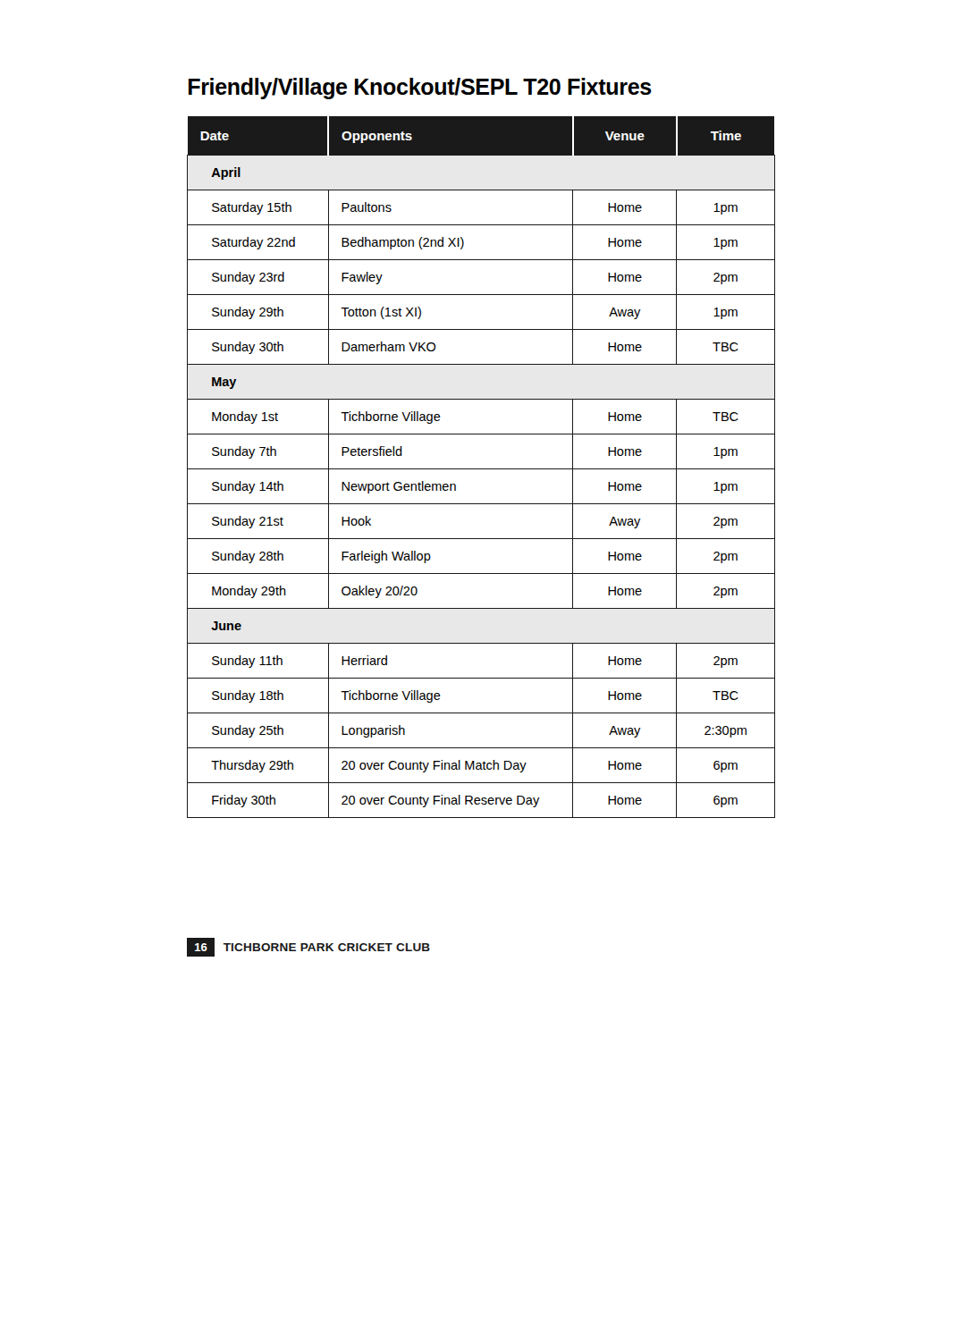Friendly/Village Knockout/SEPL T20 Fixtures
| Date | Opponents | Venue | Time |
| --- | --- | --- | --- |
| April |
| Saturday 15th | Paultons | Home | 1pm |
| Saturday 22nd | Bedhampton (2nd XI) | Home | 1pm |
| Sunday 23rd | Fawley | Home | 2pm |
| Sunday 29th | Totton (1st XI) | Away | 1pm |
| Sunday 30th | Damerham VKO | Home | TBC |
| May |
| Monday 1st | Tichborne Village | Home | TBC |
| Sunday 7th | Petersfield | Home | 1pm |
| Sunday 14th | Newport Gentlemen | Home | 1pm |
| Sunday 21st | Hook | Away | 2pm |
| Sunday 28th | Farleigh Wallop | Home | 2pm |
| Monday 29th | Oakley 20/20 | Home | 2pm |
| June |
| Sunday 11th | Herriard | Home | 2pm |
| Sunday 18th | Tichborne Village | Home | TBC |
| Sunday 25th | Longparish | Away | 2:30pm |
| Thursday 29th | 20 over County Final Match Day | Home | 6pm |
| Friday 30th | 20 over County Final Reserve Day | Home | 6pm |
16 TICHBORNE PARK CRICKET CLUB